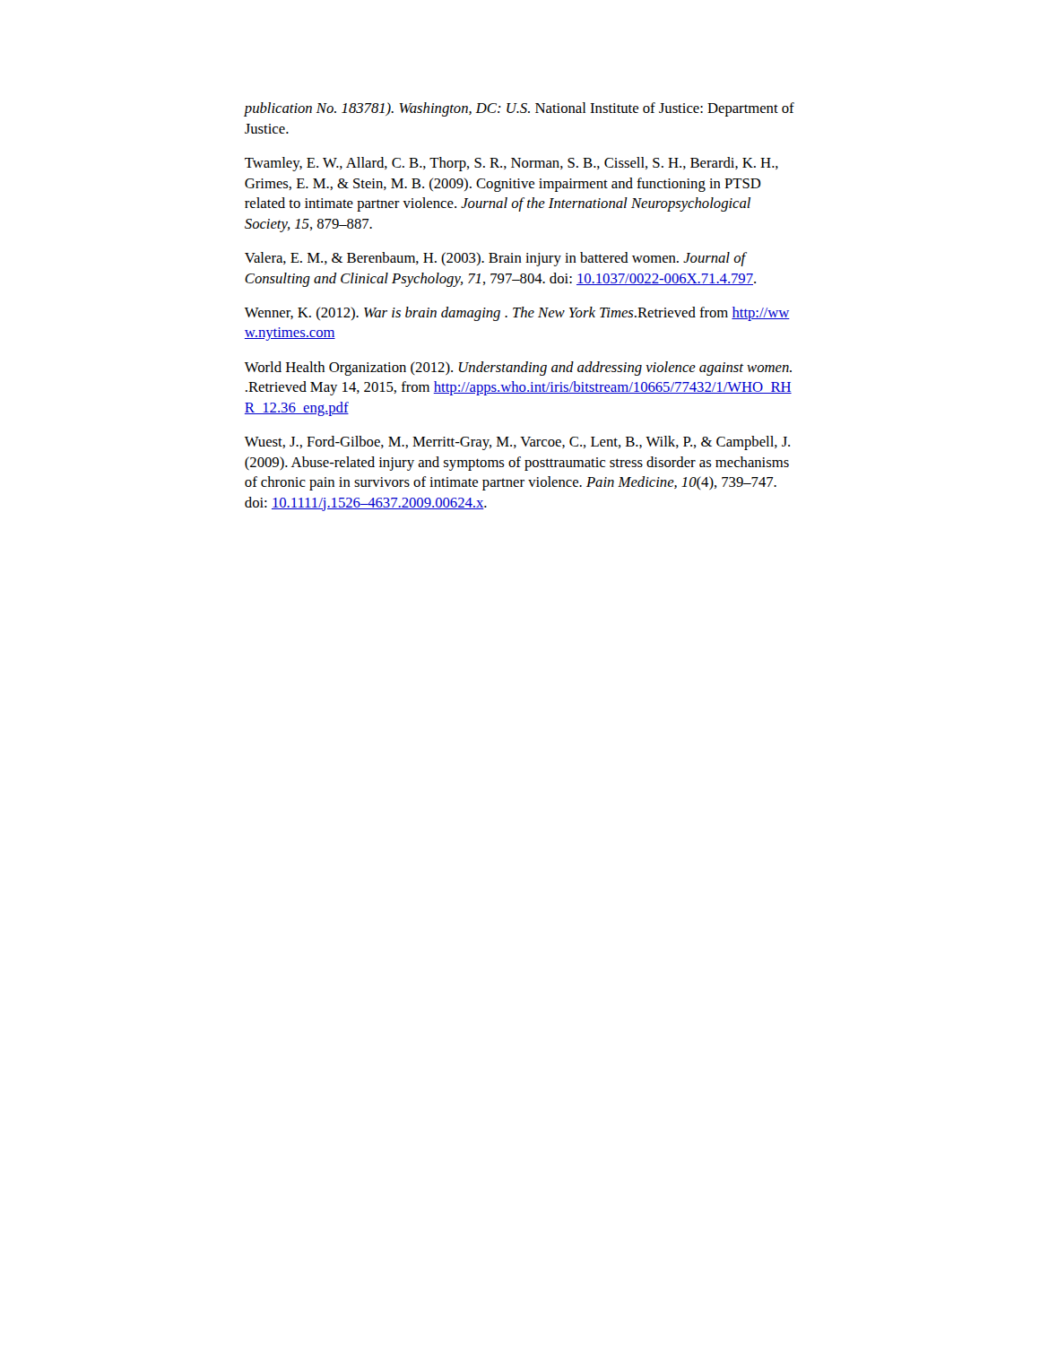publication No. 183781). Washington, DC: U.S. National Institute of Justice: Department of Justice.
Twamley, E. W., Allard, C. B., Thorp, S. R., Norman, S. B., Cissell, S. H., Berardi, K. H., Grimes, E. M., & Stein, M. B. (2009). Cognitive impairment and functioning in PTSD related to intimate partner violence. Journal of the International Neuropsychological Society, 15, 879–887.
Valera, E. M., & Berenbaum, H. (2003). Brain injury in battered women. Journal of Consulting and Clinical Psychology, 71, 797–804. doi: 10.1037/0022-006X.71.4.797.
Wenner, K. (2012). War is brain damaging . The New York Times.Retrieved from http://www.nytimes.com
World Health Organization (2012). Understanding and addressing violence against women. .Retrieved May 14, 2015, from http://apps.who.int/iris/bitstream/10665/77432/1/WHO_RHR_12.36_eng.pdf
Wuest, J., Ford-Gilboe, M., Merritt-Gray, M., Varcoe, C., Lent, B., Wilk, P., & Campbell, J. (2009). Abuse-related injury and symptoms of posttraumatic stress disorder as mechanisms of chronic pain in survivors of intimate partner violence. Pain Medicine, 10(4), 739–747. doi: 10.1111/j.1526–4637.2009.00624.x.